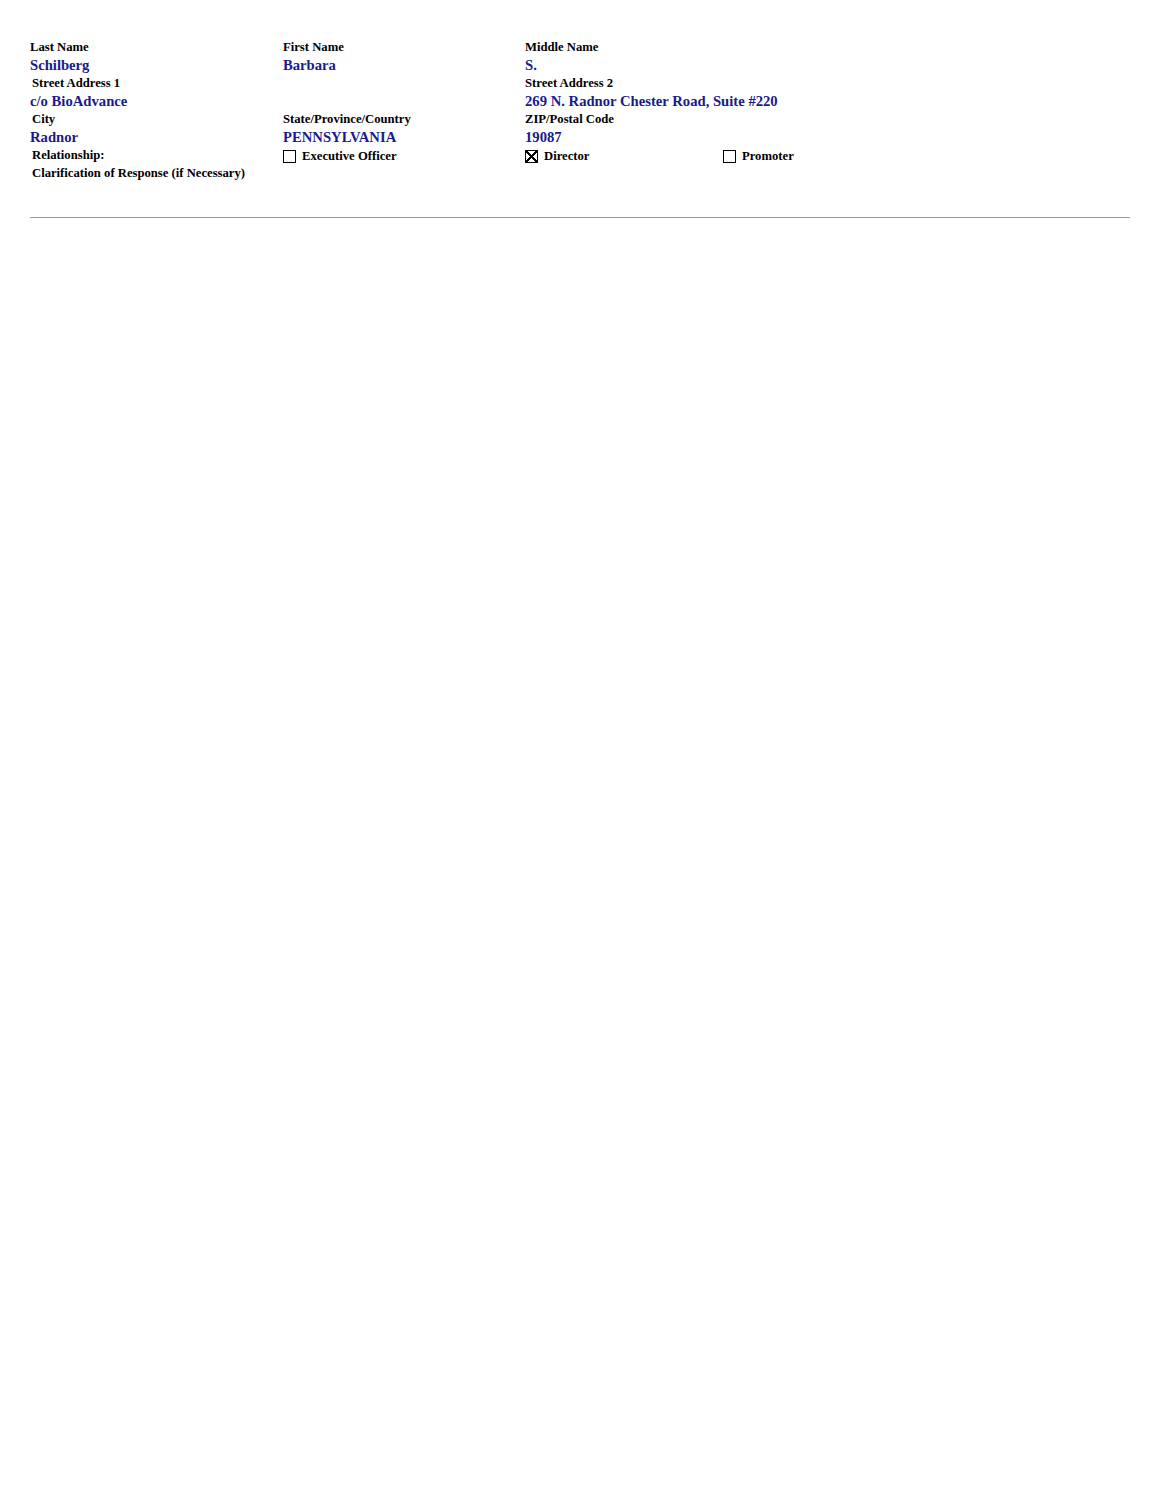| Last Name | First Name | Middle Name |
| Schilberg | Barbara | S. |
| Street Address 1 | Street Address 2 |
| c/o BioAdvance | 269 N. Radnor Chester Road, Suite #220 |
| City | State/Province/Country | ZIP/Postal Code |
| Radnor | PENNSYLVANIA | 19087 |
| Relationship: | Executive Officer | Director | Promoter | |
| Clarification of Response (if Necessary) |